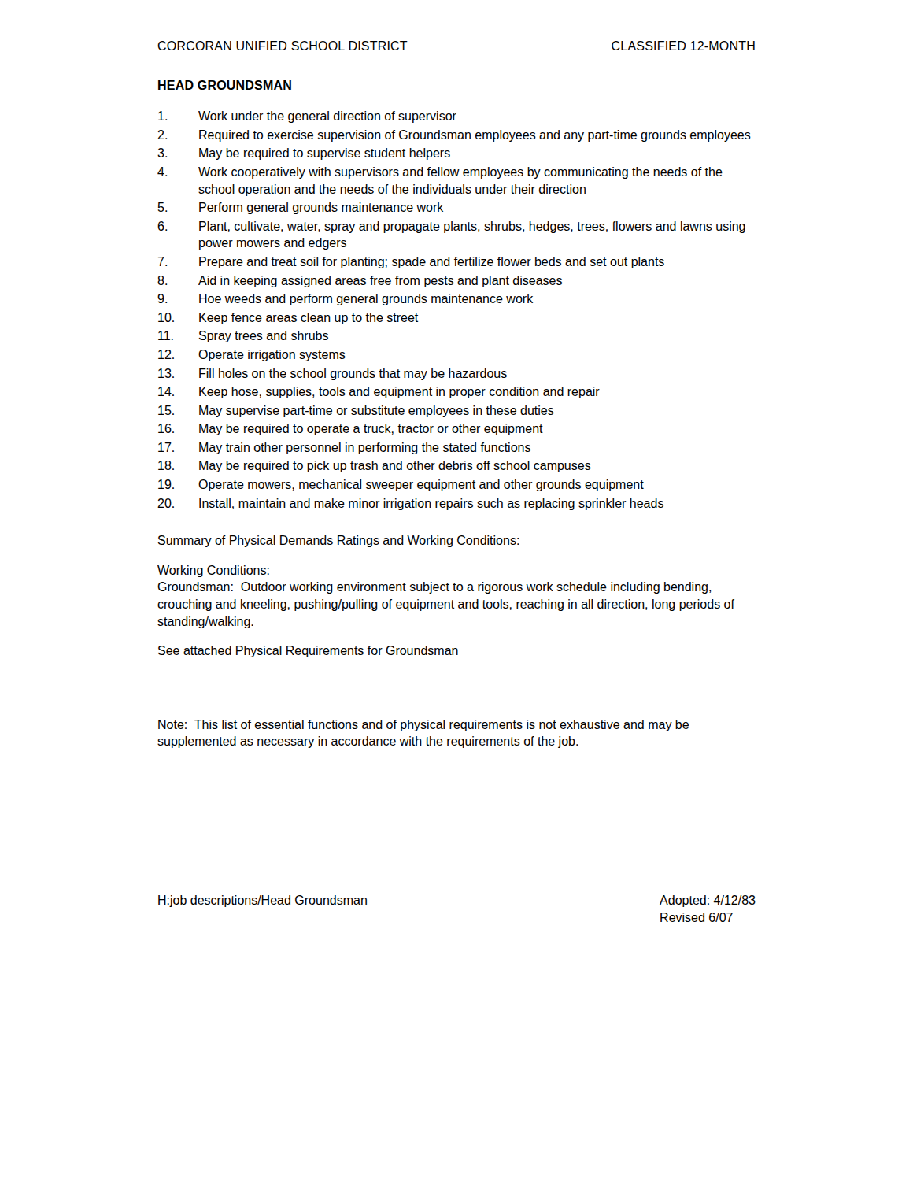CORCORAN UNIFIED SCHOOL DISTRICT
CLASSIFIED 12-MONTH
HEAD GROUNDSMAN
Work under the general direction of supervisor
Required to exercise supervision of Groundsman employees and any part-time grounds employees
May be required to supervise student helpers
Work cooperatively with supervisors and fellow employees by communicating the needs of the school operation and the needs of the individuals under their direction
Perform general grounds maintenance work
Plant, cultivate, water, spray and propagate plants, shrubs, hedges, trees, flowers and lawns using power mowers and edgers
Prepare and treat soil for planting; spade and fertilize flower beds and set out plants
Aid in keeping assigned areas free from pests and plant diseases
Hoe weeds and perform general grounds maintenance work
Keep fence areas clean up to the street
Spray trees and shrubs
Operate irrigation systems
Fill holes on the school grounds that may be hazardous
Keep hose, supplies, tools and equipment in proper condition and repair
May supervise part-time or substitute employees in these duties
May be required to operate a truck, tractor or other equipment
May train other personnel in performing the stated functions
May be required to pick up trash and other debris off school campuses
Operate mowers, mechanical sweeper equipment and other grounds equipment
Install, maintain and make minor irrigation repairs such as replacing sprinkler heads
Summary of Physical Demands Ratings and Working Conditions:
Working Conditions:
Groundsman: Outdoor working environment subject to a rigorous work schedule including bending, crouching and kneeling, pushing/pulling of equipment and tools, reaching in all direction, long periods of standing/walking.
See attached Physical Requirements for Groundsman
Note: This list of essential functions and of physical requirements is not exhaustive and may be supplemented as necessary in accordance with the requirements of the job.
H:job descriptions/Head Groundsman
Adopted: 4/12/83
Revised 6/07